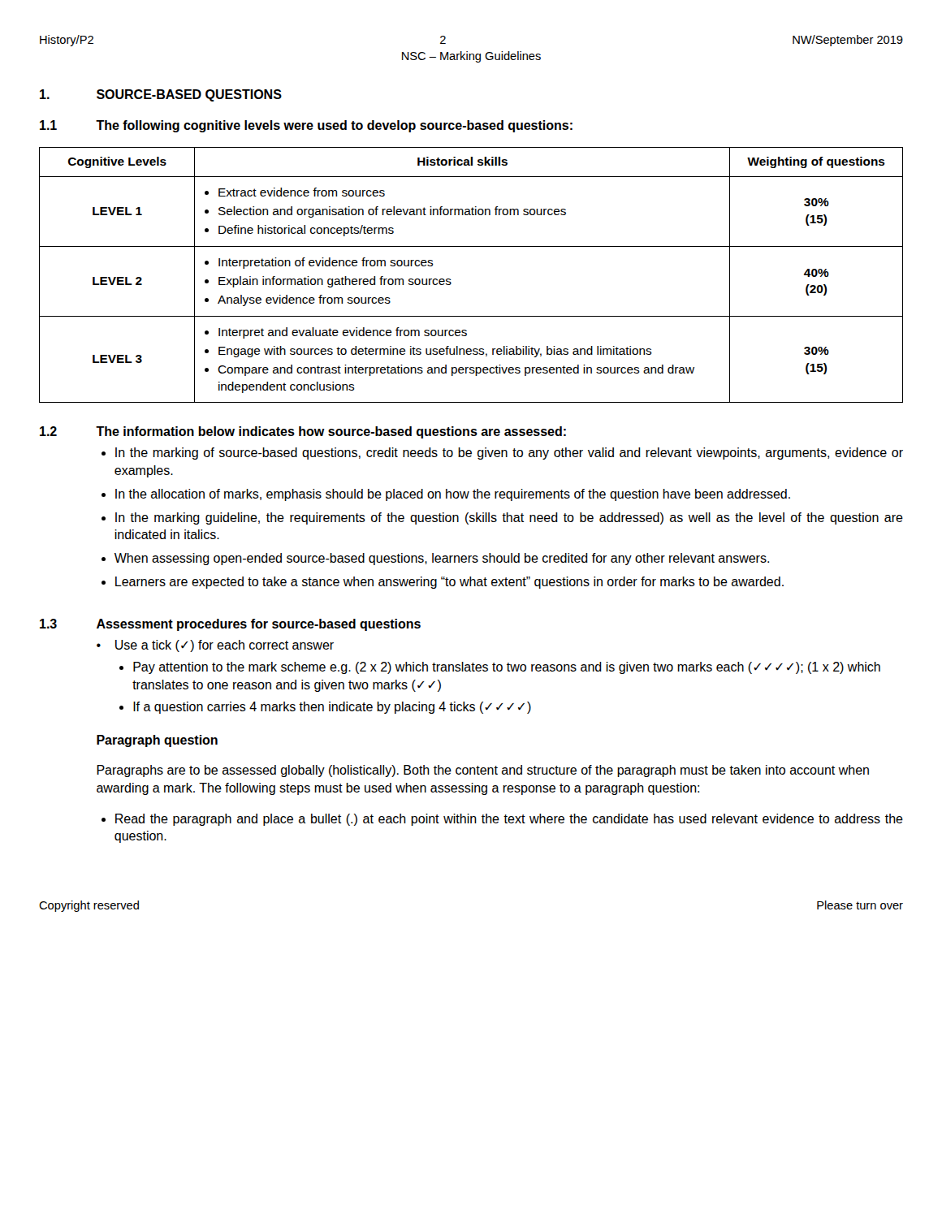History/P2
2
NW/September 2019
NSC – Marking Guidelines
1.
SOURCE-BASED QUESTIONS
1.1
The following cognitive levels were used to develop source-based questions:
| Cognitive Levels | Historical skills | Weighting of questions |
| --- | --- | --- |
| LEVEL 1 | Extract evidence from sources Selection and organisation of relevant information from sources Define historical concepts/terms | 30% (15) |
| LEVEL 2 | Interpretation of evidence from sources Explain information gathered from sources Analyse evidence from sources | 40% (20) |
| LEVEL 3 | Interpret and evaluate evidence from sources Engage with sources to determine its usefulness, reliability, bias and limitations Compare and contrast interpretations and perspectives presented in sources and draw independent conclusions | 30% (15) |
1.2
The information below indicates how source-based questions are assessed:
In the marking of source-based questions, credit needs to be given to any other valid and relevant viewpoints, arguments, evidence or examples.
In the allocation of marks, emphasis should be placed on how the requirements of the question have been addressed.
In the marking guideline, the requirements of the question (skills that need to be addressed) as well as the level of the question are indicated in italics.
When assessing open-ended source-based questions, learners should be credited for any other relevant answers.
Learners are expected to take a stance when answering “to what extent” questions in order for marks to be awarded.
1.3
Assessment procedures for source-based questions
Use a tick (✓) for each correct answer
Pay attention to the mark scheme e.g. (2 x 2) which translates to two reasons and is given two marks each (✓✓✓✓); (1 x 2) which translates to one reason and is given two marks (✓✓)
If a question carries 4 marks then indicate by placing 4 ticks (✓✓✓✓)
Paragraph question
Paragraphs are to be assessed globally (holistically). Both the content and structure of the paragraph must be taken into account when awarding a mark. The following steps must be used when assessing a response to a paragraph question:
Read the paragraph and place a bullet (.) at each point within the text where the candidate has used relevant evidence to address the question.
Copyright reserved
Please turn over